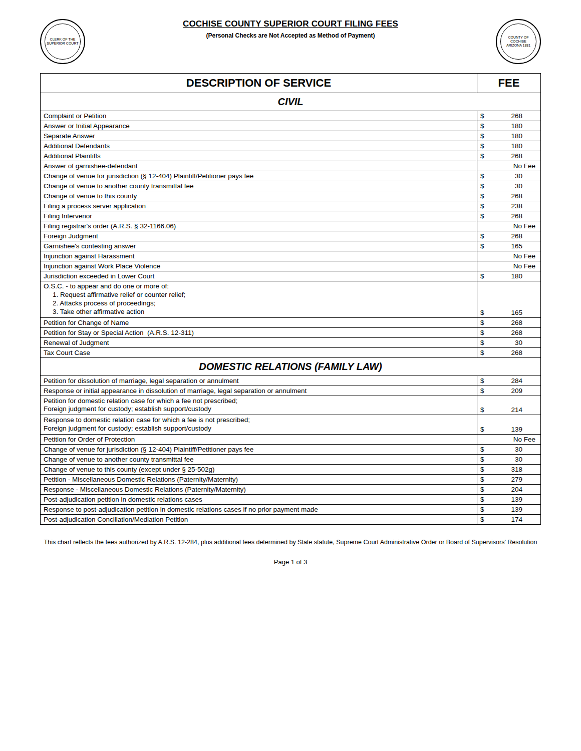CLERK OF THE SUPERIOR COURT
COUNTY OF COCHISE ARIZONA 1881
COCHISE COUNTY SUPERIOR COURT FILING FEES
(Personal Checks are Not Accepted as Method of Payment)
| DESCRIPTION OF SERVICE | FEE |
| --- | --- |
| CIVIL |
| Complaint or Petition | $ 268 |
| Answer or Initial Appearance | $ 180 |
| Separate Answer | $ 180 |
| Additional Defendants | $ 180 |
| Additional Plaintiffs | $ 268 |
| Answer of garnishee-defendant | No Fee |
| Change of venue for jurisdiction (§ 12-404) Plaintiff/Petitioner pays fee | $ 30 |
| Change of venue to another county transmittal fee | $ 30 |
| Change of venue to this county | $ 268 |
| Filing a process server application | $ 238 |
| Filing Intervenor | $ 268 |
| Filing registrar's order (A.R.S. § 32-1166.06) | No Fee |
| Foreign Judgment | $ 268 |
| Garnishee's contesting answer | $ 165 |
| Injunction against Harassment | No Fee |
| Injunction against Work Place Violence | No Fee |
| Jurisdiction exceeded in Lower Court | $ 180 |
| O.S.C. - to appear and do one or more of: 1. Request affirmative relief or counter relief; 2. Attacks process of proceedings; 3. Take other affirmative action | $ 165 |
| Petition for Change of Name | $ 268 |
| Petition for Stay or Special Action (A.R.S. 12-311) | $ 268 |
| Renewal of Judgment | $ 30 |
| Tax Court Case | $ 268 |
| DOMESTIC RELATIONS (FAMILY LAW) |
| Petition for dissolution of marriage, legal separation or annulment | $ 284 |
| Response or initial appearance in dissolution of marriage, legal separation or annulment | $ 209 |
| Petition for domestic relation case for which a fee not prescribed; Foreign judgment for custody; establish support/custody | $ 214 |
| Response to domestic relation case for which a fee is not prescribed; Foreign judgment for custody; establish support/custody | $ 139 |
| Petition for Order of Protection | No Fee |
| Change of venue for jurisdiction (§ 12-404) Plaintiff/Petitioner pays fee | $ 30 |
| Change of venue to another county transmittal fee | $ 30 |
| Change of venue to this county (except under § 25-502g) | $ 318 |
| Petition - Miscellaneous Domestic Relations (Paternity/Maternity) | $ 279 |
| Response - Miscellaneous Domestic Relations (Paternity/Maternity) | $ 204 |
| Post-adjudication petition in domestic relations cases | $ 139 |
| Response to post-adjudication petition in domestic relations cases if no prior payment made | $ 139 |
| Post-adjudication Conciliation/Mediation Petition | $ 174 |
This chart reflects the fees authorized by A.R.S. 12-284, plus additional fees determined by State statute, Supreme Court Administrative Order or Board of Supervisors' Resolution
Page 1 of 3